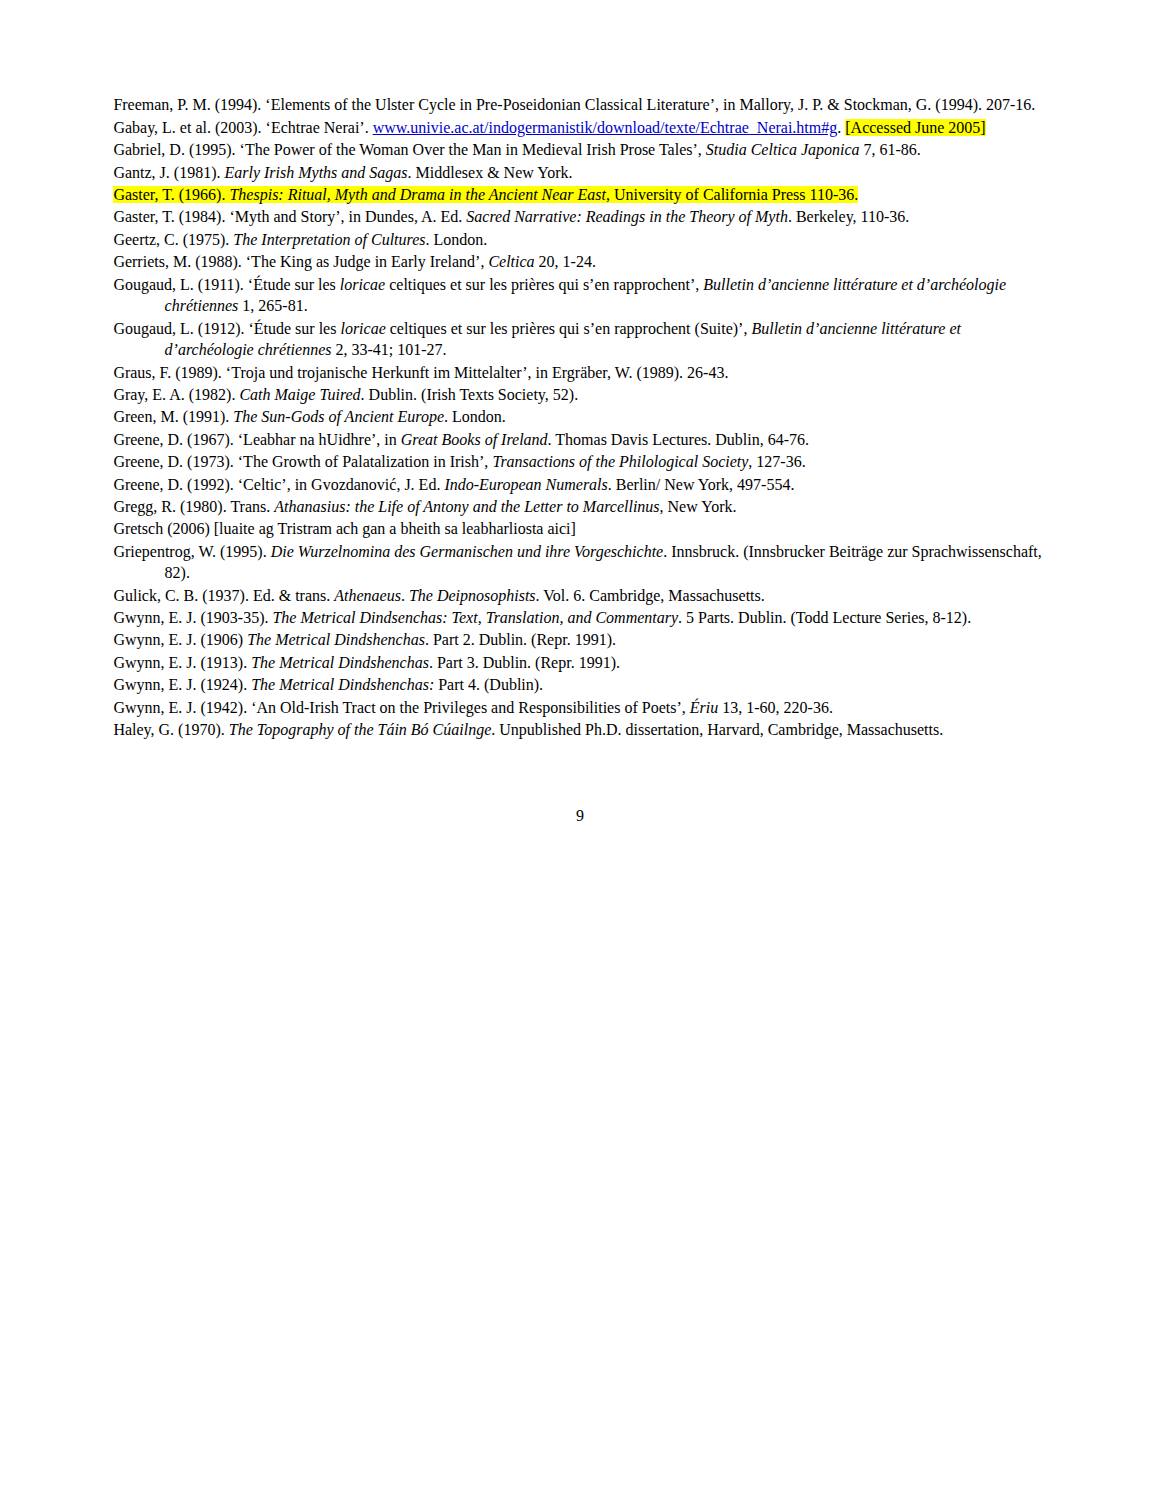Freeman, P. M. (1994). ‘Elements of the Ulster Cycle in Pre-Poseidonian Classical Literature’, in Mallory, J. P. & Stockman, G. (1994). 207-16.
Gabay, L. et al. (2003). ‘Echtrae Nerai’. www.univie.ac.at/indogermanistik/download/texte/Echtrae_Nerai.htm#g. [Accessed June 2005]
Gabriel, D. (1995). ‘The Power of the Woman Over the Man in Medieval Irish Prose Tales’, Studia Celtica Japonica 7, 61-86.
Gantz, J. (1981). Early Irish Myths and Sagas. Middlesex & New York.
Gaster, T. (1966). Thespis: Ritual, Myth and Drama in the Ancient Near East, University of California Press 110-36.
Gaster, T. (1984). ‘Myth and Story’, in Dundes, A. Ed. Sacred Narrative: Readings in the Theory of Myth. Berkeley, 110-36.
Geertz, C. (1975). The Interpretation of Cultures. London.
Gerriets, M. (1988). ‘The King as Judge in Early Ireland’, Celtica 20, 1-24.
Gougaud, L. (1911). ‘Étude sur les loricae celtiques et sur les prières qui s’en rapprochent’, Bulletin d’ancienne littérature et d’archéologie chrétiennes 1, 265-81.
Gougaud, L. (1912). ‘Étude sur les loricae celtiques et sur les prières qui s’en rapprochent (Suite)’, Bulletin d’ancienne littérature et d’archéologie chrétiennes 2, 33-41; 101-27.
Graus, F. (1989). ‘Troja und trojanische Herkunft im Mittelalter’, in Ergräber, W. (1989). 26-43.
Gray, E. A. (1982). Cath Maige Tuired. Dublin. (Irish Texts Society, 52).
Green, M. (1991). The Sun-Gods of Ancient Europe. London.
Greene, D. (1967). ‘Leabhar na hUidhre’, in Great Books of Ireland. Thomas Davis Lectures. Dublin, 64-76.
Greene, D. (1973). ‘The Growth of Palatalization in Irish’, Transactions of the Philological Society, 127-36.
Greene, D. (1992). ‘Celtic’, in Gvozdanović, J. Ed. Indo-European Numerals. Berlin/ New York, 497-554.
Gregg, R. (1980). Trans. Athanasius: the Life of Antony and the Letter to Marcellinus, New York.
Gretsch (2006) [luaite ag Tristram ach gan a bheith sa leabharliosta aici]
Griepentrog, W. (1995). Die Wurzelnomina des Germanischen und ihre Vorgeschichte. Innsbruck. (Innsbrucker Beiträge zur Sprachwissenschaft, 82).
Gulick, C. B. (1937). Ed. & trans. Athenaeus. The Deipnosophists. Vol. 6. Cambridge, Massachusetts.
Gwynn, E. J. (1903-35). The Metrical Dindsenchas: Text, Translation, and Commentary. 5 Parts. Dublin. (Todd Lecture Series, 8-12).
Gwynn, E. J. (1906) The Metrical Dindshenchas. Part 2. Dublin. (Repr. 1991).
Gwynn, E. J. (1913). The Metrical Dindshenchas. Part 3. Dublin. (Repr. 1991).
Gwynn, E. J. (1924). The Metrical Dindshenchas: Part 4. (Dublin).
Gwynn, E. J. (1942). ‘An Old-Irish Tract on the Privileges and Responsibilities of Poets’, Ériu 13, 1-60, 220-36.
Haley, G. (1970). The Topography of the Táin Bó Cúailnge. Unpublished Ph.D. dissertation, Harvard, Cambridge, Massachusetts.
9